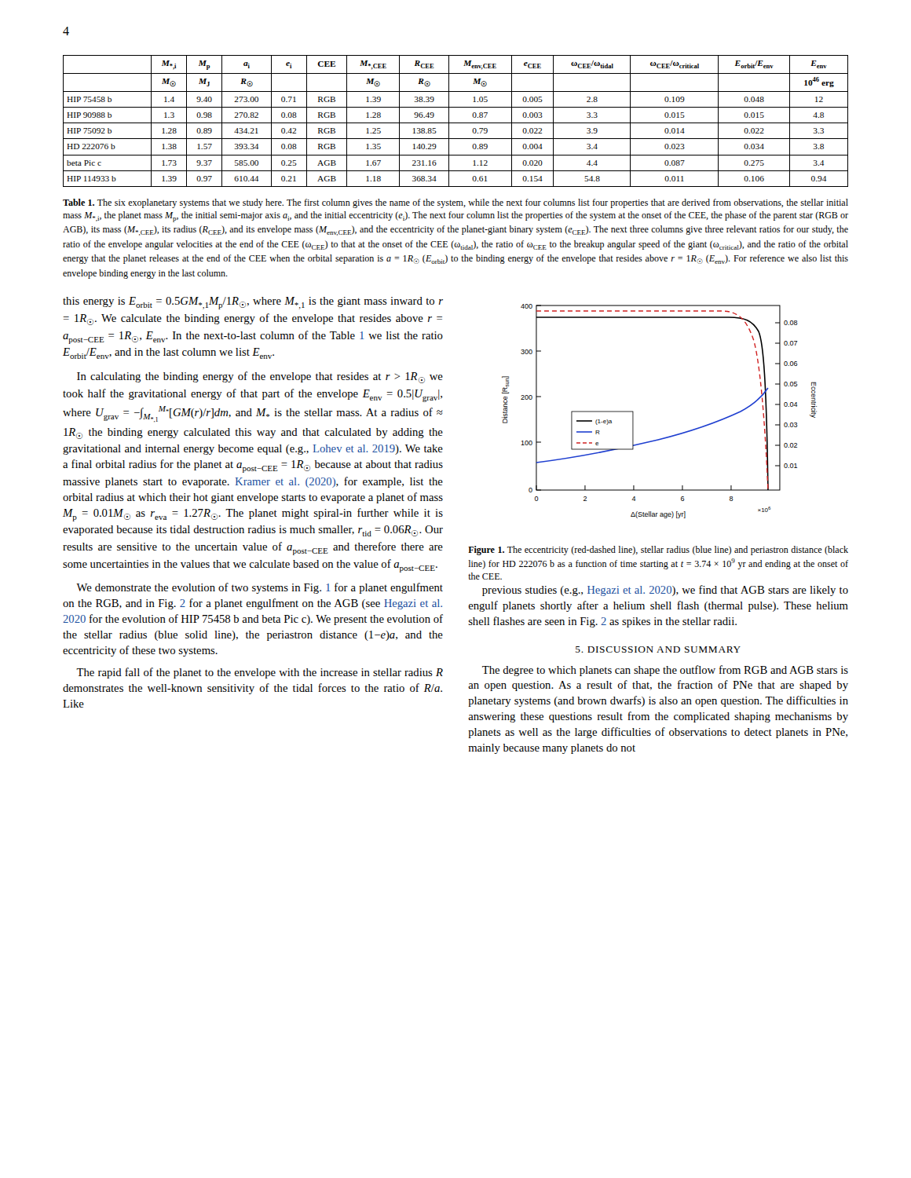4
| | M *,i | M p | a i | e i | CEE | M *,CEE | R CEE | M env,CEE | e CEE | ω CEE /ω tidal | ω CEE /ω critical | E orbit / E env | E env |
| --- | --- | --- | --- | --- | --- | --- | --- | --- | --- | --- | --- | --- | --- |
| | M ☉ | M J | R ☉ | | | M ☉ | R ☉ | M ☉ | | | | | 10 46 erg |
| HIP 75458 b | 1.4 | 9.40 | 273.00 | 0.71 | RGB | 1.39 | 38.39 | 1.05 | 0.005 | 2.8 | 0.109 | 0.048 | 12 |
| HIP 90988 b | 1.3 | 0.98 | 270.82 | 0.08 | RGB | 1.28 | 96.49 | 0.87 | 0.003 | 3.3 | 0.015 | 0.015 | 4.8 |
| HIP 75092 b | 1.28 | 0.89 | 434.21 | 0.42 | RGB | 1.25 | 138.85 | 0.79 | 0.022 | 3.9 | 0.014 | 0.022 | 3.3 |
| HD 222076 b | 1.38 | 1.57 | 393.34 | 0.08 | RGB | 1.35 | 140.29 | 0.89 | 0.004 | 3.4 | 0.023 | 0.034 | 3.8 |
| beta Pic c | 1.73 | 9.37 | 585.00 | 0.25 | AGB | 1.67 | 231.16 | 1.12 | 0.020 | 4.4 | 0.087 | 0.275 | 3.4 |
| HIP 114933 b | 1.39 | 0.97 | 610.44 | 0.21 | AGB | 1.18 | 368.34 | 0.61 | 0.154 | 54.8 | 0.011 | 0.106 | 0.94 |
Table 1. The six exoplanetary systems that we study here. The first column gives the name of the system, while the next four columns list four properties that are derived from observations, the stellar initial mass M*,i, the planet mass Mp, the initial semi-major axis ai, and the initial eccentricity (ei). The next four column list the properties of the system at the onset of the CEE, the phase of the parent star (RGB or AGB), its mass (M*,CEE), its radius (RCEE), and its envelope mass (Menv,CEE), and the eccentricity of the planet-giant binary system (eCEE). The next three columns give three relevant ratios for our study, the ratio of the envelope angular velocities at the end of the CEE (ωCEE) to that at the onset of the CEE (ωtidal), the ratio of ωCEE to the breakup angular speed of the giant (ωcritical), and the ratio of the orbital energy that the planet releases at the end of the CEE when the orbital separation is a = 1R☉ (Eorbit) to the binding energy of the envelope that resides above r = 1R☉ (Eenv). For reference we also list this envelope binding energy in the last column.
this energy is Eorbit = 0.5GM*,1Mp/1R☉, where M*,1 is the giant mass inward to r = 1R☉. We calculate the binding energy of the envelope that resides above r = apost−CEE = 1R☉, Eenv. In the next-to-last column of the Table 1 we list the ratio Eorbit/Eenv, and in the last column we list Eenv.
In calculating the binding energy of the envelope that resides at r > 1R☉ we took half the gravitational energy of that part of the envelope Eenv = 0.5|Ugrav|, where Ugrav = −∫M*,1M*[GM(r)/r]dm, and M* is the stellar mass. At a radius of ≈ 1R☉ the binding energy calculated this way and that calculated by adding the gravitational and internal energy become equal (e.g., Lohev et al. 2019). We take a final orbital radius for the planet at apost−CEE = 1R☉ because at about that radius massive planets start to evaporate. Kramer et al. (2020), for example, list the orbital radius at which their hot giant envelope starts to evaporate a planet of mass Mp = 0.01M☉ as reva = 1.27R☉. The planet might spiral-in further while it is evaporated because its tidal destruction radius is much smaller, rtid = 0.06R☉. Our results are sensitive to the uncertain value of apost−CEE and therefore there are some uncertainties in the values that we calculate based on the value of apost−CEE.
We demonstrate the evolution of two systems in Fig. 1 for a planet engulfment on the RGB, and in Fig. 2 for a planet engulfment on the AGB (see Hegazi et al. 2020 for the evolution of HIP 75458 b and beta Pic c). We present the evolution of the stellar radius (blue solid line), the periastron distance (1−e)a, and the eccentricity of these two systems.
The rapid fall of the planet to the envelope with the increase in stellar radius R demonstrates the well-known sensitivity of the tidal forces to the ratio of R/a. Like
400 300 200 100 0 0.08 0.07 0.06 0.05 0.04 0.03 0.02 0.01 0 2 4 6 8 Distance [Rsun] Eccentricity Δ(Stellar age) [yr] ×106 (1-e)a R e
Figure 1. The eccentricity (red-dashed line), stellar radius (blue line) and periastron distance (black line) for HD 222076 b as a function of time starting at t = 3.74 × 109 yr and ending at the onset of the CEE.
previous studies (e.g., Hegazi et al. 2020), we find that AGB stars are likely to engulf planets shortly after a helium shell flash (thermal pulse). These helium shell flashes are seen in Fig. 2 as spikes in the stellar radii.
5. Discussion and Summary
The degree to which planets can shape the outflow from RGB and AGB stars is an open question. As a result of that, the fraction of PNe that are shaped by planetary systems (and brown dwarfs) is also an open question. The difficulties in answering these questions result from the complicated shaping mechanisms by planets as well as the large difficulties of observations to detect planets in PNe, mainly because many planets do not